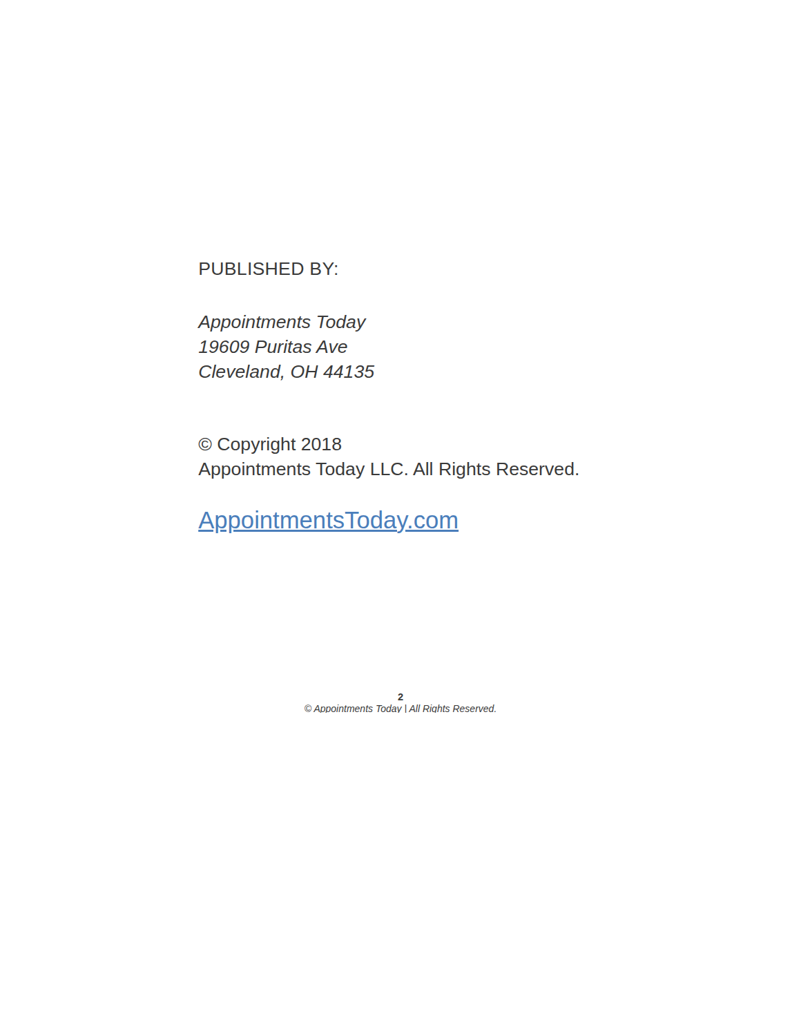PUBLISHED BY:
Appointments Today
19609 Puritas Ave
Cleveland, OH 44135
© Copyright 2018
Appointments Today LLC. All Rights Reserved.
AppointmentsToday.com
2
© Appointments Today | All Rights Reserved.